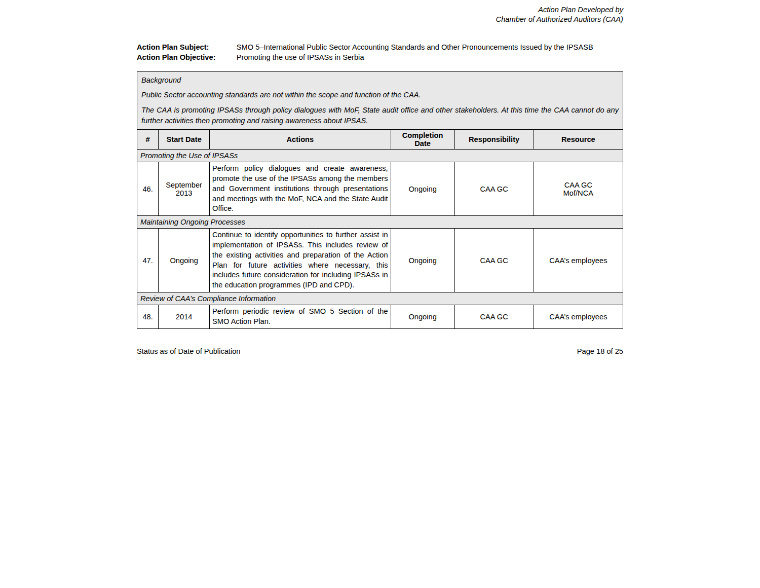Action Plan Developed by
Chamber of Authorized Auditors (CAA)
Action Plan Subject:
SMO 5–International Public Sector Accounting Standards and Other Pronouncements Issued by the IPSASB
Action Plan Objective:
Promoting the use of IPSASs in Serbia
| Background Public Sector accounting standards are not within the scope and function of the CAA. The CAA is promoting IPSASs through policy dialogues with MoF, State audit office and other stakeholders. At this time the CAA cannot do any further activities then promoting and raising awareness about IPSAS. |
| # | Start Date | Actions | Completion Date | Responsibility | Resource |
| Promoting the Use of IPSASs |
| 46. | September 2013 | Perform policy dialogues and create awareness, promote the use of the IPSASs among the members and Government institutions through presentations and meetings with the MoF, NCA and the State Audit Office. | Ongoing | CAA GC | CAA GC Mof/NCA |
| Maintaining Ongoing Processes |
| 47. | Ongoing | Continue to identify opportunities to further assist in implementation of IPSASs. This includes review of the existing activities and preparation of the Action Plan for future activities where necessary, this includes future consideration for including IPSASs in the education programmes (IPD and CPD). | Ongoing | CAA GC | CAA’s employees |
| Review of CAA’s Compliance Information |
| 48. | 2014 | Perform periodic review of SMO 5 Section of the SMO Action Plan. | Ongoing | CAA GC | CAA’s employees |
Status as of Date of Publication
Page 18 of 25